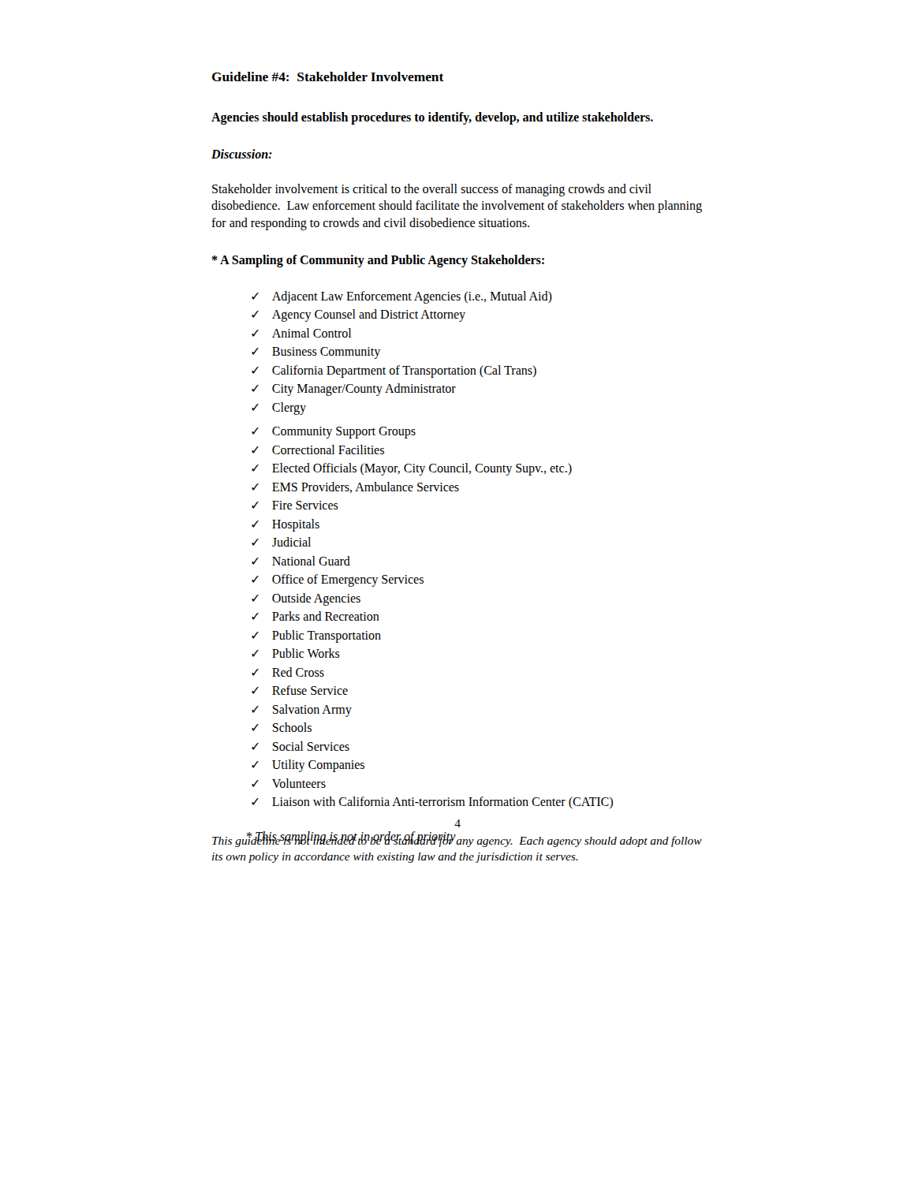Guideline #4: Stakeholder Involvement
Agencies should establish procedures to identify, develop, and utilize stakeholders.
Discussion:
Stakeholder involvement is critical to the overall success of managing crowds and civil disobedience. Law enforcement should facilitate the involvement of stakeholders when planning for and responding to crowds and civil disobedience situations.
* A Sampling of Community and Public Agency Stakeholders:
Adjacent Law Enforcement Agencies (i.e., Mutual Aid)
Agency Counsel and District Attorney
Animal Control
Business Community
California Department of Transportation (Cal Trans)
City Manager/County Administrator
Clergy
Community Support Groups
Correctional Facilities
Elected Officials (Mayor, City Council, County Supv., etc.)
EMS Providers, Ambulance Services
Fire Services
Hospitals
Judicial
National Guard
Office of Emergency Services
Outside Agencies
Parks and Recreation
Public Transportation
Public Works
Red Cross
Refuse Service
Salvation Army
Schools
Social Services
Utility Companies
Volunteers
Liaison with California Anti-terrorism Information Center (CATIC)
* This sampling is not in order of priority
4
This guideline is not intended to be a standard for any agency. Each agency should adopt and follow its own policy in accordance with existing law and the jurisdiction it serves.